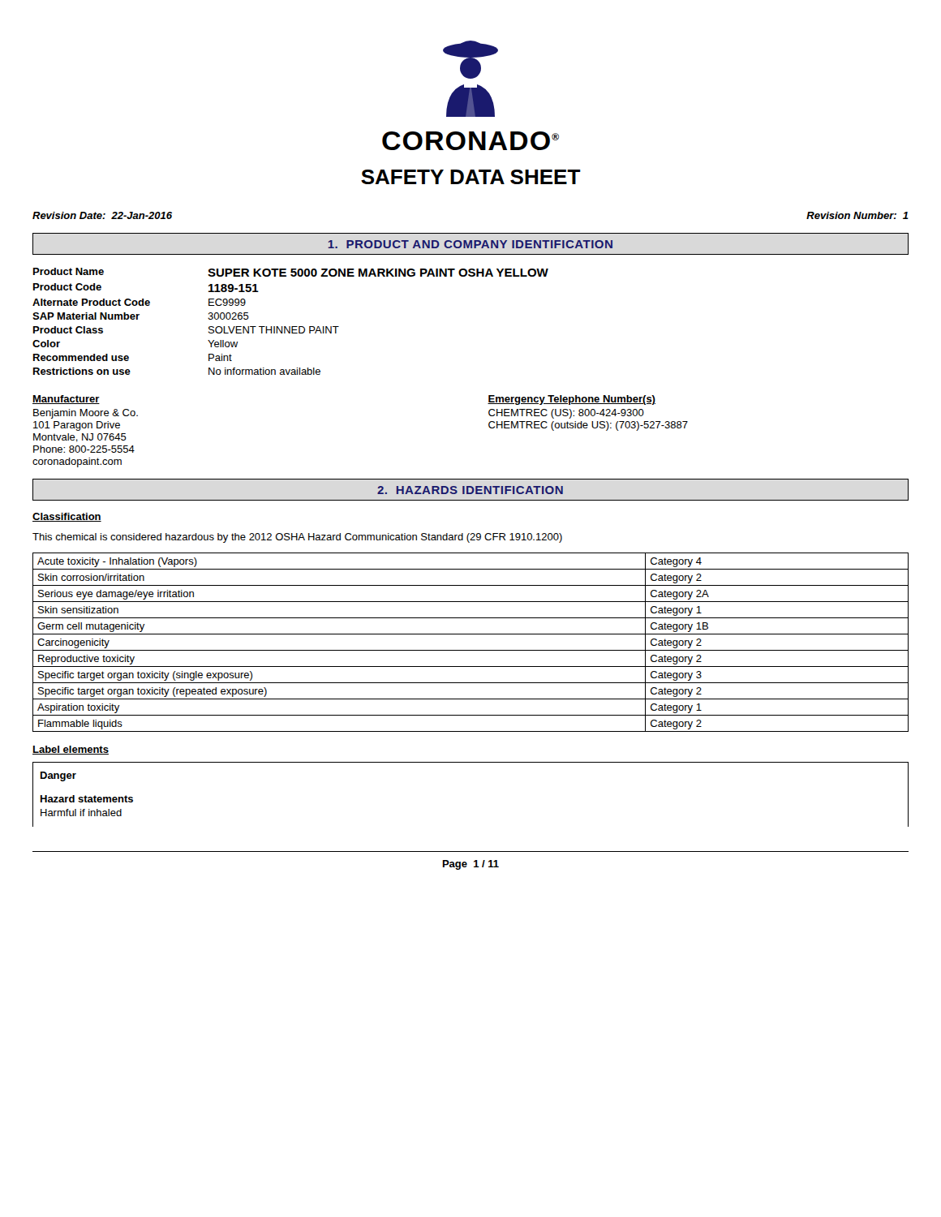CORONADO®
SAFETY DATA SHEET
Revision Date: 22-Jan-2016 Revision Number: 1
1. PRODUCT AND COMPANY IDENTIFICATION
| Product Name | SUPER KOTE 5000 ZONE MARKING PAINT OSHA YELLOW |
| Product Code | 1189-151 |
| Alternate Product Code | EC9999 |
| SAP Material Number | 3000265 |
| Product Class | SOLVENT THINNED PAINT |
| Color | Yellow |
| Recommended use | Paint |
| Restrictions on use | No information available |
Manufacturer
Benjamin Moore & Co.
101 Paragon Drive
Montvale, NJ 07645
Phone: 800-225-5554
coronadopaint.com
Emergency Telephone Number(s)
CHEMTREC (US): 800-424-9300
CHEMTREC (outside US): (703)-527-3887
2. HAZARDS IDENTIFICATION
Classification
This chemical is considered hazardous by the 2012 OSHA Hazard Communication Standard (29 CFR 1910.1200)
| Acute toxicity - Inhalation (Vapors) | Category 4 |
| Skin corrosion/irritation | Category 2 |
| Serious eye damage/eye irritation | Category 2A |
| Skin sensitization | Category 1 |
| Germ cell mutagenicity | Category 1B |
| Carcinogenicity | Category 2 |
| Reproductive toxicity | Category 2 |
| Specific target organ toxicity (single exposure) | Category 3 |
| Specific target organ toxicity (repeated exposure) | Category 2 |
| Aspiration toxicity | Category 1 |
| Flammable liquids | Category 2 |
Label elements
Danger
Hazard statements
Harmful if inhaled
Page 1 / 11